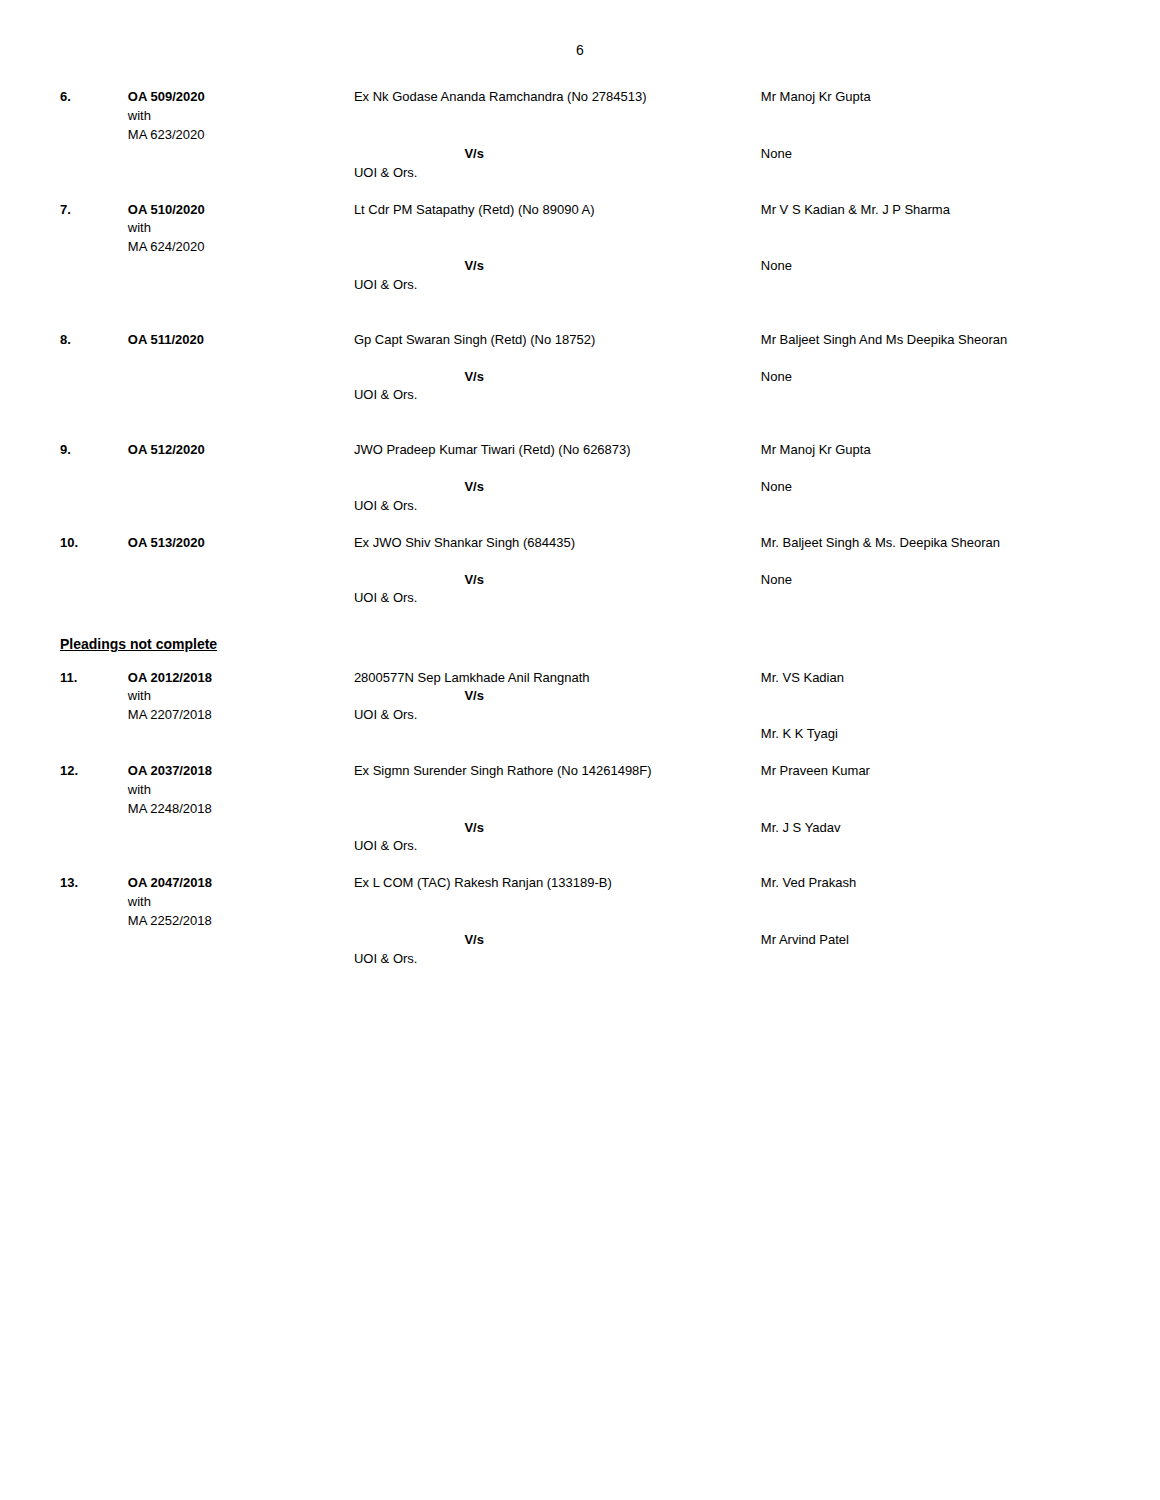6
| 6. | OA 509/2020 with MA 623/2020 | Ex Nk Godase Ananda Ramchandra (No 2784513) | Mr Manoj Kr Gupta |
| | | V/s UOI & Ors. | None |
| 7. | OA 510/2020 with MA 624/2020 | Lt Cdr PM Satapathy (Retd) (No 89090 A) | Mr V S Kadian & Mr. J P Sharma |
| | | V/s UOI & Ors. | None |
| 8. | OA 511/2020 | Gp Capt Swaran Singh (Retd) (No 18752) | Mr Baljeet Singh And Ms Deepika Sheoran |
| | | V/s UOI & Ors. | None |
| 9. | OA 512/2020 | JWO Pradeep Kumar Tiwari (Retd) (No 626873) | Mr Manoj Kr Gupta |
| | | V/s UOI & Ors. | None |
| 10. | OA 513/2020 | Ex JWO Shiv Shankar Singh (684435) | Mr. Baljeet Singh & Ms. Deepika Sheoran |
| | | V/s UOI & Ors. | None |
Pleadings not complete
| 11. | OA 2012/2018 with MA 2207/2018 | 2800577N Sep Lamkhade Anil Rangnath V/s UOI & Ors. | Mr. VS Kadian Mr. K K Tyagi |
| 12. | OA 2037/2018 with MA 2248/2018 | Ex Sigmn Surender Singh Rathore (No 14261498F) | Mr Praveen Kumar |
| | | V/s UOI & Ors. | Mr. J S Yadav |
| 13. | OA 2047/2018 with MA 2252/2018 | Ex L COM (TAC) Rakesh Ranjan (133189-B) | Mr. Ved Prakash |
| | | V/s UOI & Ors. | Mr Arvind Patel |